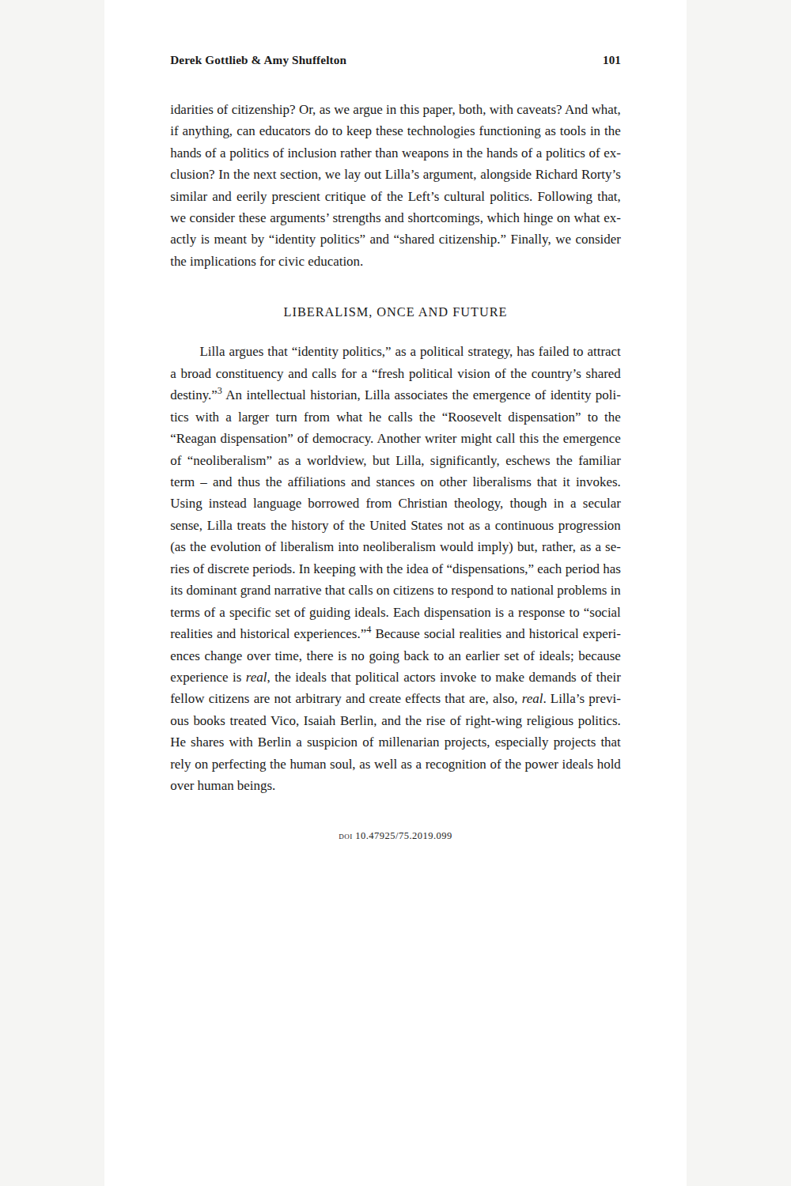Derek Gottlieb & Amy Shuffelton 101
idarities of citizenship? Or, as we argue in this paper, both, with caveats? And what, if anything, can educators do to keep these technologies functioning as tools in the hands of a politics of inclusion rather than weapons in the hands of a politics of exclusion? In the next section, we lay out Lilla’s argument, alongside Richard Rorty’s similar and eerily prescient critique of the Left’s cultural politics. Following that, we consider these arguments’ strengths and shortcomings, which hinge on what exactly is meant by “identity politics” and “shared citizenship.” Finally, we consider the implications for civic education.
Liberalism, Once and Future
Lilla argues that “identity politics,” as a political strategy, has failed to attract a broad constituency and calls for a “fresh political vision of the country’s shared destiny.”3 An intellectual historian, Lilla associates the emergence of identity politics with a larger turn from what he calls the “Roosevelt dispensation” to the “Reagan dispensation” of democracy. Another writer might call this the emergence of “neoliberalism” as a worldview, but Lilla, significantly, eschews the familiar term – and thus the affiliations and stances on other liberalisms that it invokes. Using instead language borrowed from Christian theology, though in a secular sense, Lilla treats the history of the United States not as a continuous progression (as the evolution of liberalism into neoliberalism would imply) but, rather, as a series of discrete periods. In keeping with the idea of “dispensations,” each period has its dominant grand narrative that calls on citizens to respond to national problems in terms of a specific set of guiding ideals. Each dispensation is a response to “social realities and historical experiences.”4 Because social realities and historical experiences change over time, there is no going back to an earlier set of ideals; because experience is real, the ideals that political actors invoke to make demands of their fellow citizens are not arbitrary and create effects that are, also, real. Lilla’s previous books treated Vico, Isaiah Berlin, and the rise of right-wing religious politics. He shares with Berlin a suspicion of millenarian projects, especially projects that rely on perfecting the human soul, as well as a recognition of the power ideals hold over human beings.
doi 10.47925/75.2019.099